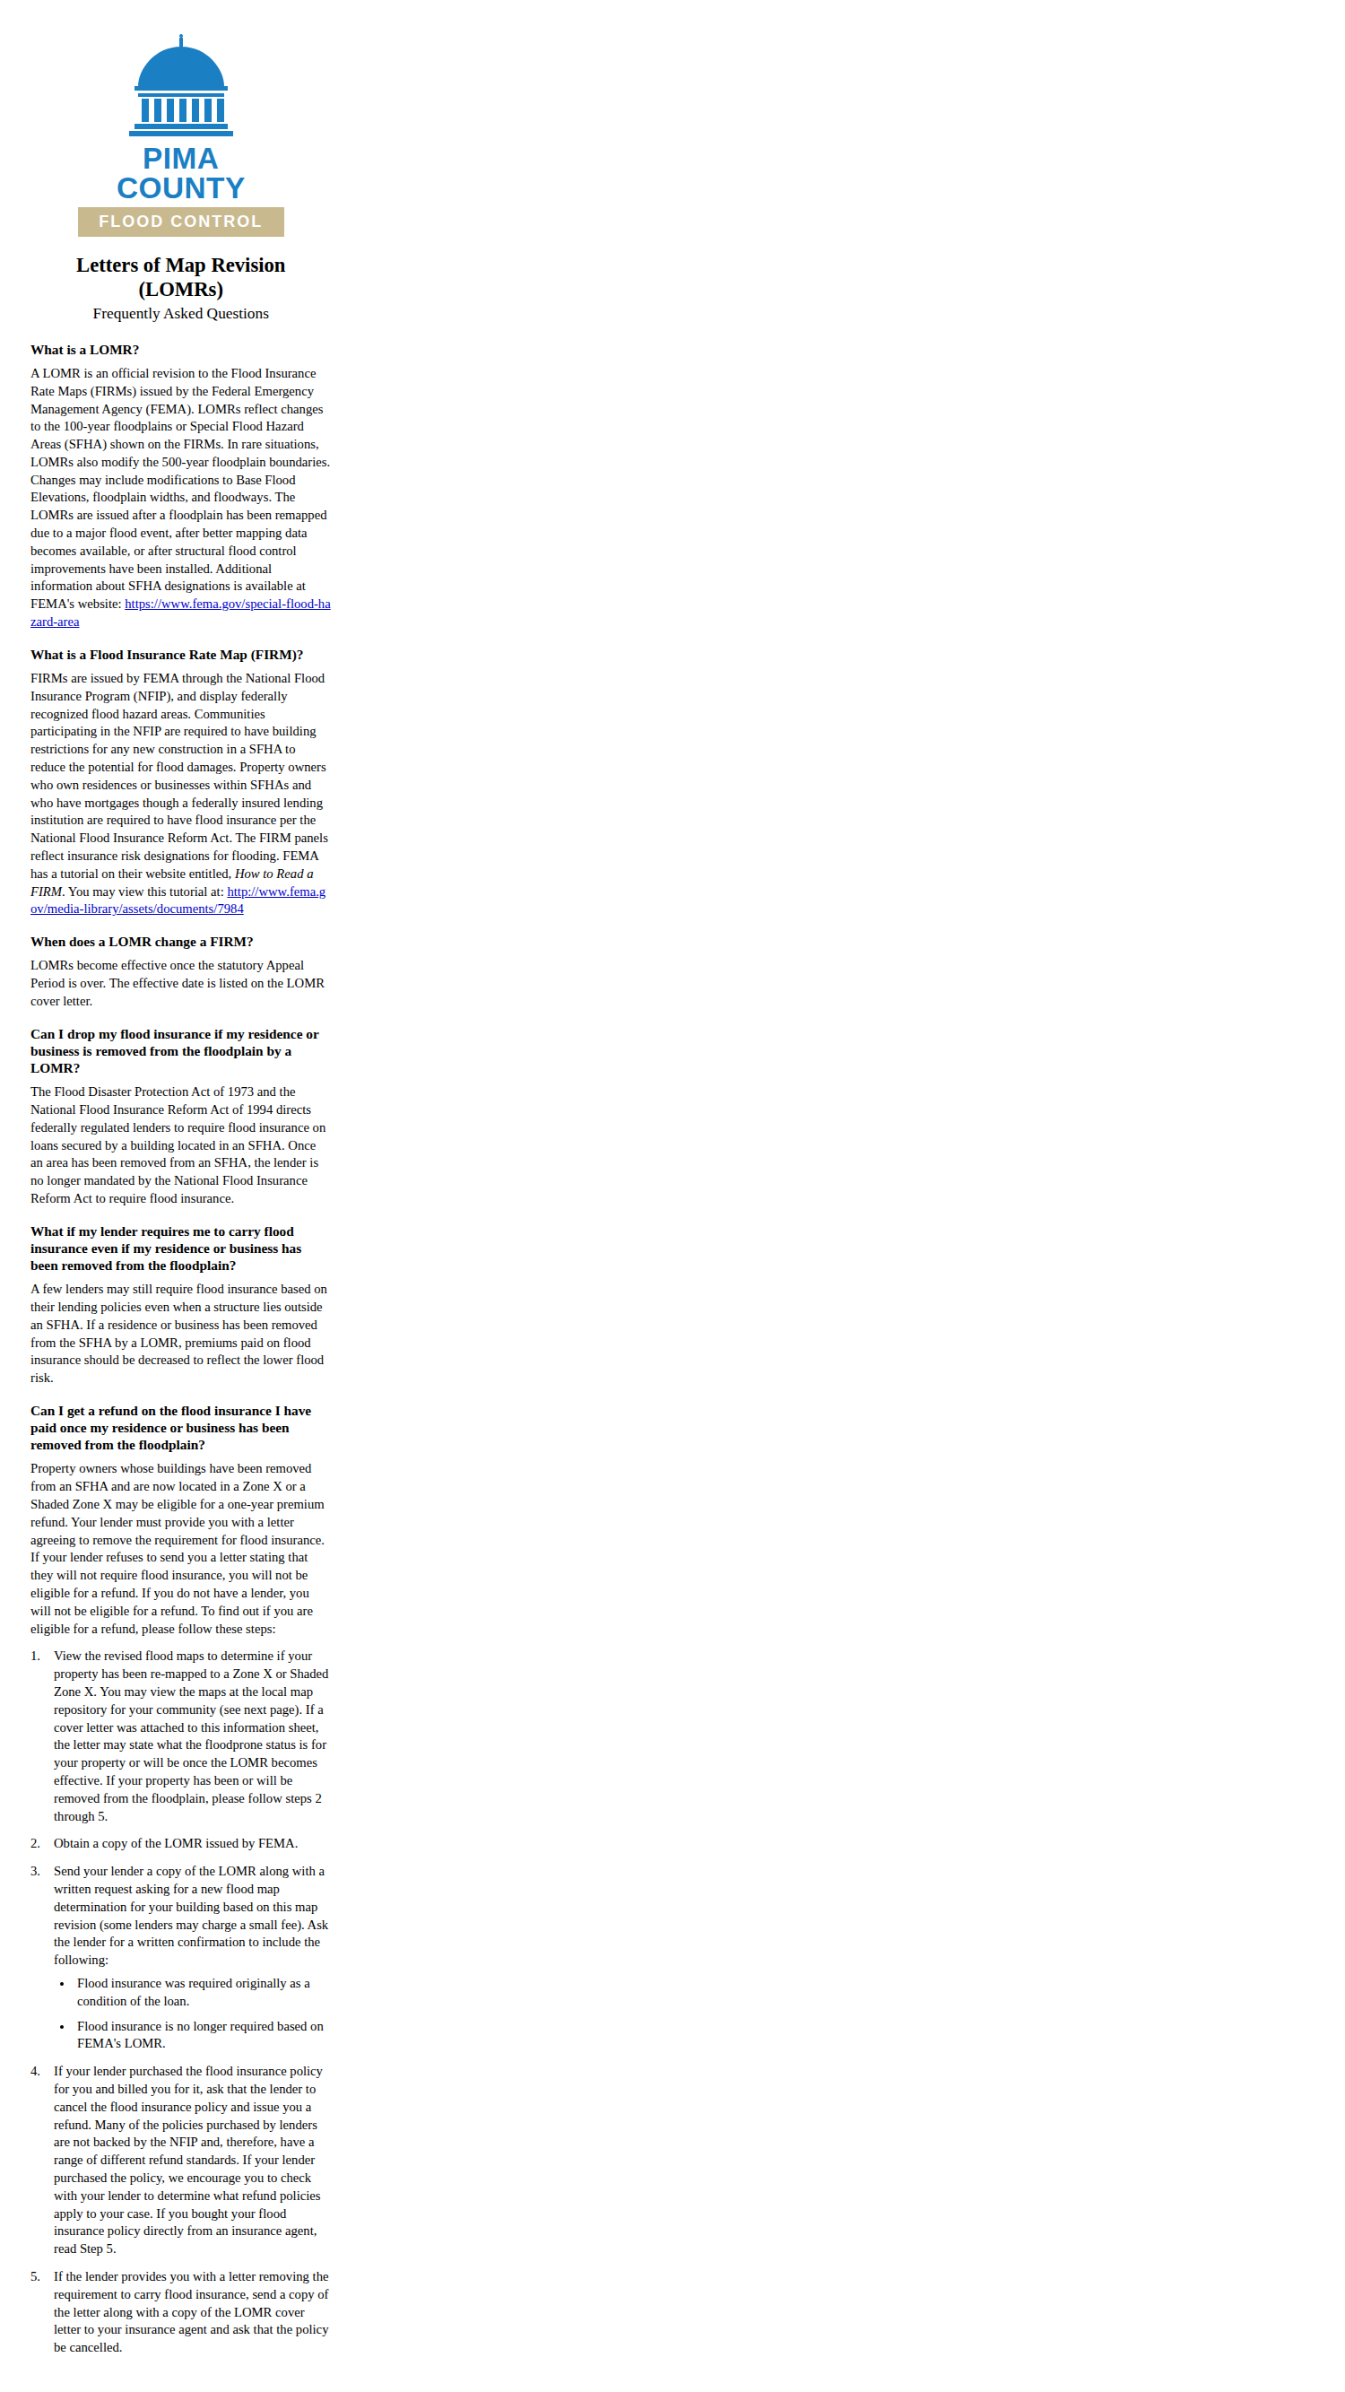PIMA COUNTY
FLOOD CONTROL
Letters of Map Revision(LOMRs)
Frequently Asked Questions
What is a LOMR?
A LOMR is an official revision to the Flood Insurance Rate Maps (FIRMs) issued by the Federal Emergency Management Agency (FEMA). LOMRs reflect changes to the 100-year floodplains or Special Flood Hazard Areas (SFHA) shown on the FIRMs. In rare situations, LOMRs also modify the 500-year floodplain boundaries. Changes may include modifications to Base Flood Elevations, floodplain widths, and floodways. The LOMRs are issued after a floodplain has been remapped due to a major flood event, after better mapping data becomes available, or after structural flood control improvements have been installed. Additional information about SFHA designations is available at FEMA's website: https://www.fema.gov/special-flood-hazard-area
What is a Flood Insurance Rate Map (FIRM)?
FIRMs are issued by FEMA through the National Flood Insurance Program (NFIP), and display federally recognized flood hazard areas. Communities participating in the NFIP are required to have building restrictions for any new construction in a SFHA to reduce the potential for flood damages. Property owners who own residences or businesses within SFHAs and who have mortgages though a federally insured lending institution are required to have flood insurance per the National Flood Insurance Reform Act. The FIRM panels reflect insurance risk designations for flooding. FEMA has a tutorial on their website entitled, How to Read a FIRM. You may view this tutorial at: http://www.fema.gov/media-library/assets/documents/7984
When does a LOMR change a FIRM?
LOMRs become effective once the statutory Appeal Period is over. The effective date is listed on the LOMR cover letter.
Can I drop my flood insurance if my residence or business is removed from the floodplain by a LOMR?
The Flood Disaster Protection Act of 1973 and the National Flood Insurance Reform Act of 1994 directs federally regulated lenders to require flood insurance on loans secured by a building located in an SFHA. Once an area has been removed from an SFHA, the lender is no longer mandated by the National Flood Insurance Reform Act to require flood insurance.
What if my lender requires me to carry flood insurance even if my residence or business has been removed from the floodplain?
A few lenders may still require flood insurance based on their lending policies even when a structure lies outside an SFHA. If a residence or business has been removed from the SFHA by a LOMR, premiums paid on flood insurance should be decreased to reflect the lower flood risk.
Can I get a refund on the flood insurance I have paid once my residence or business has been removed from the floodplain?
Property owners whose buildings have been removed from an SFHA and are now located in a Zone X or a Shaded Zone X may be eligible for a one-year premium refund. Your lender must provide you with a letter agreeing to remove the requirement for flood insurance. If your lender refuses to send you a letter stating that they will not require flood insurance, you will not be eligible for a refund. If you do not have a lender, you will not be eligible for a refund. To find out if you are eligible for a refund, please follow these steps:
1. View the revised flood maps to determine if your property has been re-mapped to a Zone X or Shaded Zone X. You may view the maps at the local map repository for your community (see next page). If a cover letter was attached to this information sheet, the letter may state what the floodprone status is for your property or will be once the LOMR becomes effective. If your property has been or will be removed from the floodplain, please follow steps 2 through 5.
2. Obtain a copy of the LOMR issued by FEMA.
3. Send your lender a copy of the LOMR along with a written request asking for a new flood map determination for your building based on this map revision (some lenders may charge a small fee). Ask the lender for a written confirmation to include the following:
Flood insurance was required originally as a condition of the loan.
Flood insurance is no longer required based on FEMA's LOMR.
4. If your lender purchased the flood insurance policy for you and billed you for it, ask that the lender to cancel the flood insurance policy and issue you a refund. Many of the policies purchased by lenders are not backed by the NFIP and, therefore, have a range of different refund standards. If your lender purchased the policy, we encourage you to check with your lender to determine what refund policies apply to your case. If you bought your flood insurance policy directly from an insurance agent, read Step 5.
5. If the lender provides you with a letter removing the requirement to carry flood insurance, send a copy of the letter along with a copy of the LOMR cover letter to your insurance agent and ask that the policy be cancelled.